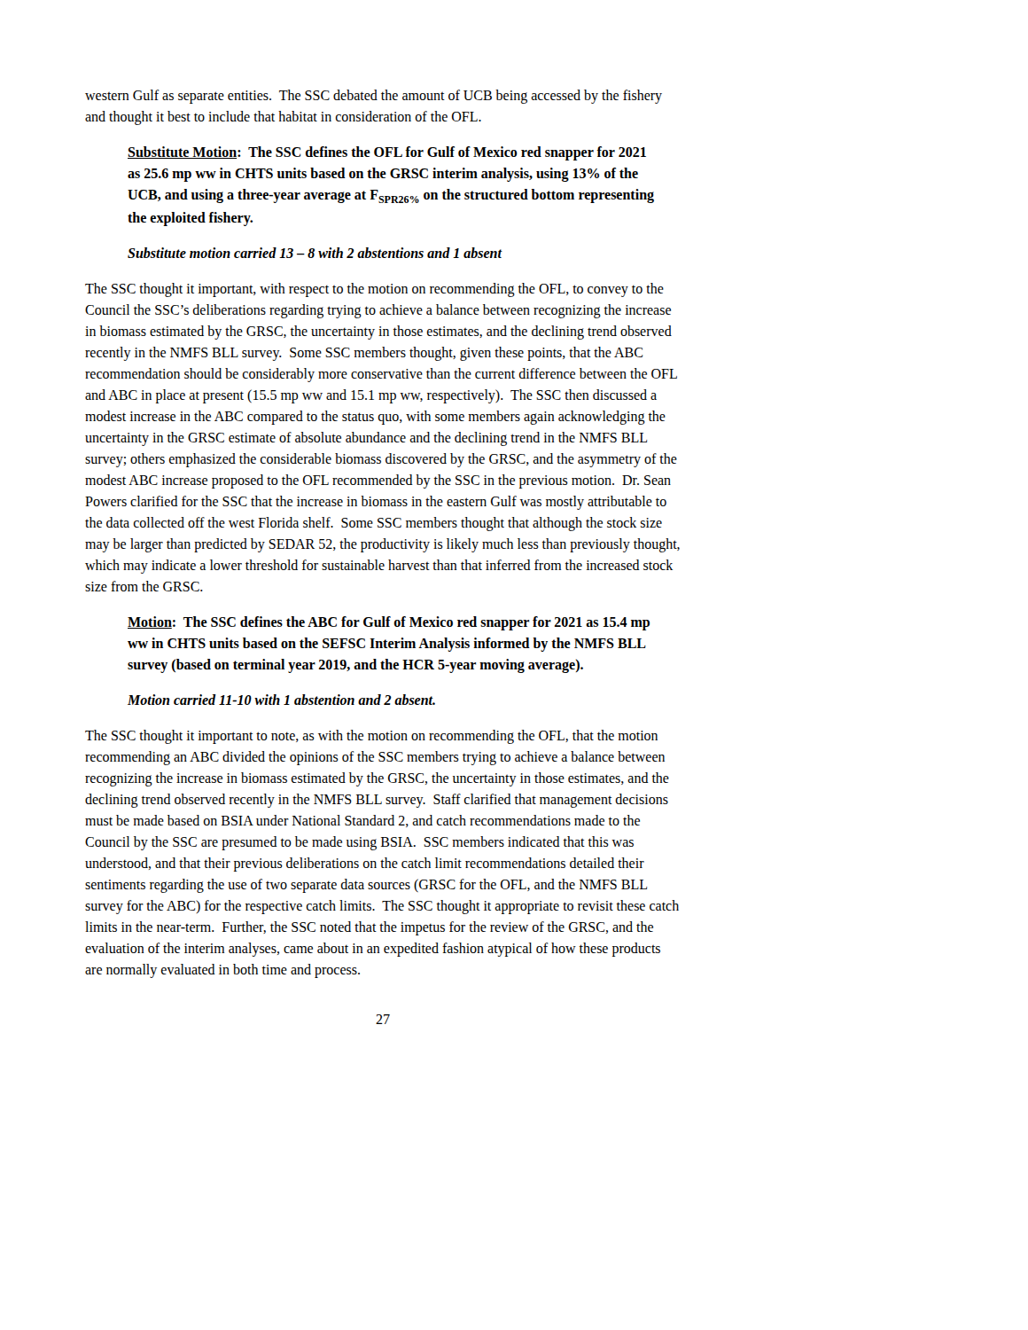western Gulf as separate entities. The SSC debated the amount of UCB being accessed by the fishery and thought it best to include that habitat in consideration of the OFL.
Substitute Motion: The SSC defines the OFL for Gulf of Mexico red snapper for 2021 as 25.6 mp ww in CHTS units based on the GRSC interim analysis, using 13% of the UCB, and using a three-year average at FSPR26% on the structured bottom representing the exploited fishery.
Substitute motion carried 13 – 8 with 2 abstentions and 1 absent
The SSC thought it important, with respect to the motion on recommending the OFL, to convey to the Council the SSC’s deliberations regarding trying to achieve a balance between recognizing the increase in biomass estimated by the GRSC, the uncertainty in those estimates, and the declining trend observed recently in the NMFS BLL survey. Some SSC members thought, given these points, that the ABC recommendation should be considerably more conservative than the current difference between the OFL and ABC in place at present (15.5 mp ww and 15.1 mp ww, respectively). The SSC then discussed a modest increase in the ABC compared to the status quo, with some members again acknowledging the uncertainty in the GRSC estimate of absolute abundance and the declining trend in the NMFS BLL survey; others emphasized the considerable biomass discovered by the GRSC, and the asymmetry of the modest ABC increase proposed to the OFL recommended by the SSC in the previous motion. Dr. Sean Powers clarified for the SSC that the increase in biomass in the eastern Gulf was mostly attributable to the data collected off the west Florida shelf. Some SSC members thought that although the stock size may be larger than predicted by SEDAR 52, the productivity is likely much less than previously thought, which may indicate a lower threshold for sustainable harvest than that inferred from the increased stock size from the GRSC.
Motion: The SSC defines the ABC for Gulf of Mexico red snapper for 2021 as 15.4 mp ww in CHTS units based on the SEFSC Interim Analysis informed by the NMFS BLL survey (based on terminal year 2019, and the HCR 5-year moving average).
Motion carried 11-10 with 1 abstention and 2 absent.
The SSC thought it important to note, as with the motion on recommending the OFL, that the motion recommending an ABC divided the opinions of the SSC members trying to achieve a balance between recognizing the increase in biomass estimated by the GRSC, the uncertainty in those estimates, and the declining trend observed recently in the NMFS BLL survey. Staff clarified that management decisions must be made based on BSIA under National Standard 2, and catch recommendations made to the Council by the SSC are presumed to be made using BSIA. SSC members indicated that this was understood, and that their previous deliberations on the catch limit recommendations detailed their sentiments regarding the use of two separate data sources (GRSC for the OFL, and the NMFS BLL survey for the ABC) for the respective catch limits. The SSC thought it appropriate to revisit these catch limits in the near-term. Further, the SSC noted that the impetus for the review of the GRSC, and the evaluation of the interim analyses, came about in an expedited fashion atypical of how these products are normally evaluated in both time and process.
27